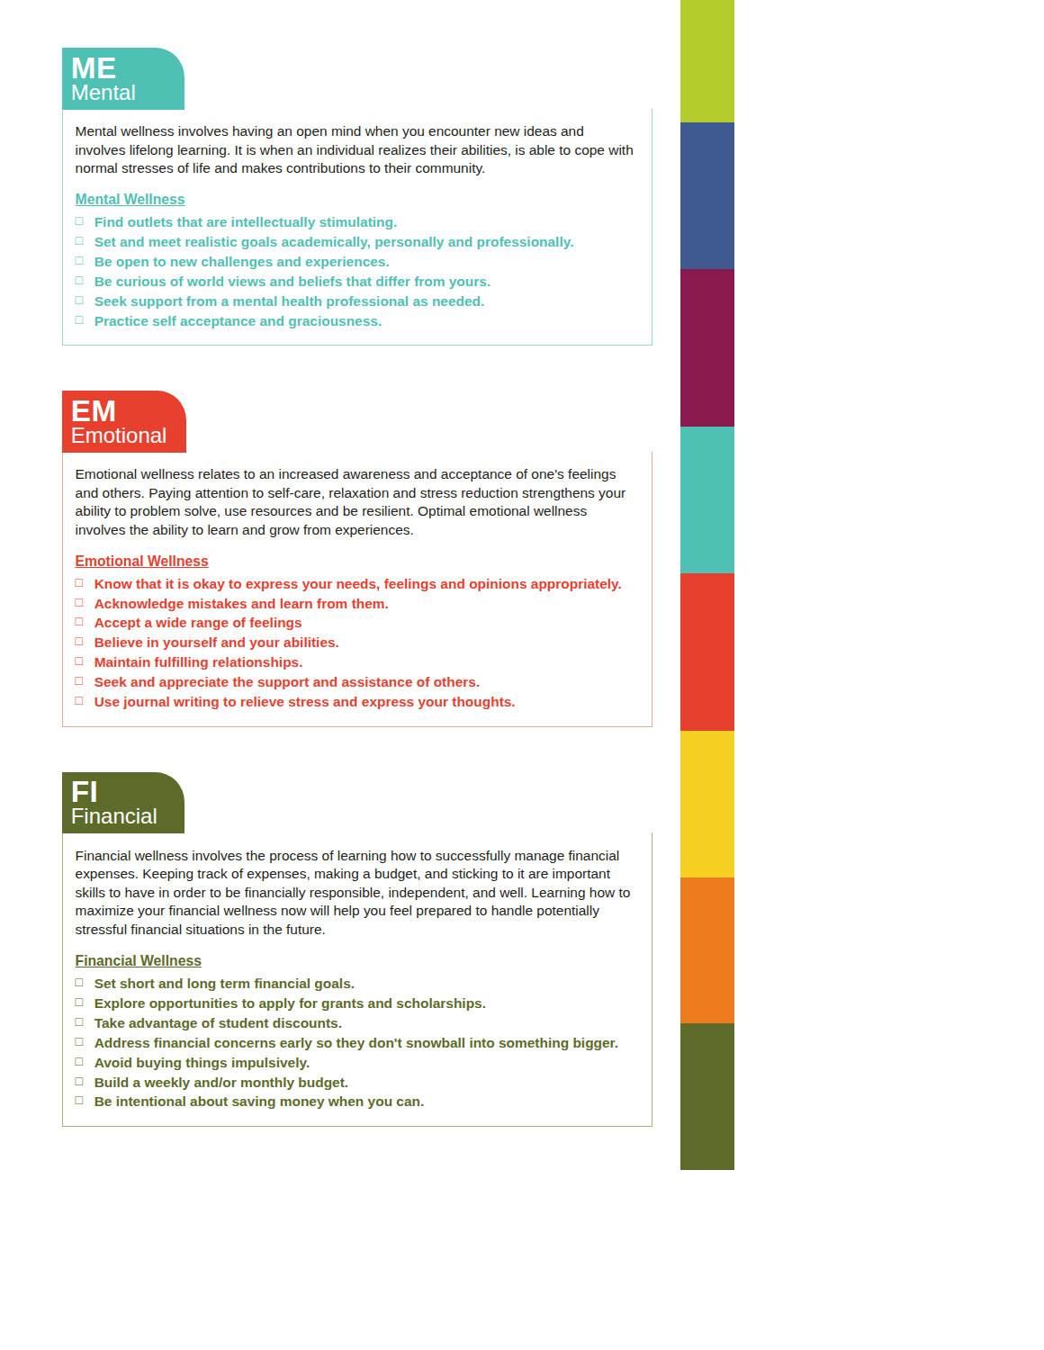ME Mental
Mental wellness involves having an open mind when you encounter new ideas and involves lifelong learning. It is when an individual realizes their abilities, is able to cope with normal stresses of life and makes contributions to their community.
Mental Wellness
Find outlets that are intellectually stimulating.
Set and meet realistic goals academically, personally and professionally.
Be open to new challenges and experiences.
Be curious of world views and beliefs that differ from yours.
Seek support from a mental health professional as needed.
Practice self acceptance and graciousness.
EM Emotional
Emotional wellness relates to an increased awareness and acceptance of one's feelings and others. Paying attention to self-care, relaxation and stress reduction strengthens your ability to problem solve, use resources and be resilient. Optimal emotional wellness involves the ability to learn and grow from experiences.
Emotional Wellness
Know that it is okay to express your needs, feelings and opinions appropriately.
Acknowledge mistakes and learn from them.
Accept a wide range of feelings
Believe in yourself and your abilities.
Maintain fulfilling relationships.
Seek and appreciate the support and assistance of others.
Use journal writing to relieve stress and express your thoughts.
FI Financial
Financial wellness involves the process of learning how to successfully manage financial expenses. Keeping track of expenses, making a budget, and sticking to it are important skills to have in order to be financially responsible, independent, and well. Learning how to maximize your financial wellness now will help you feel prepared to handle potentially stressful financial situations in the future.
Financial Wellness
Set short and long term financial goals.
Explore opportunities to apply for grants and scholarships.
Take advantage of student discounts.
Address financial concerns early so they don't snowball into something bigger.
Avoid buying things impulsively.
Build a weekly and/or monthly budget.
Be intentional about saving money when you can.